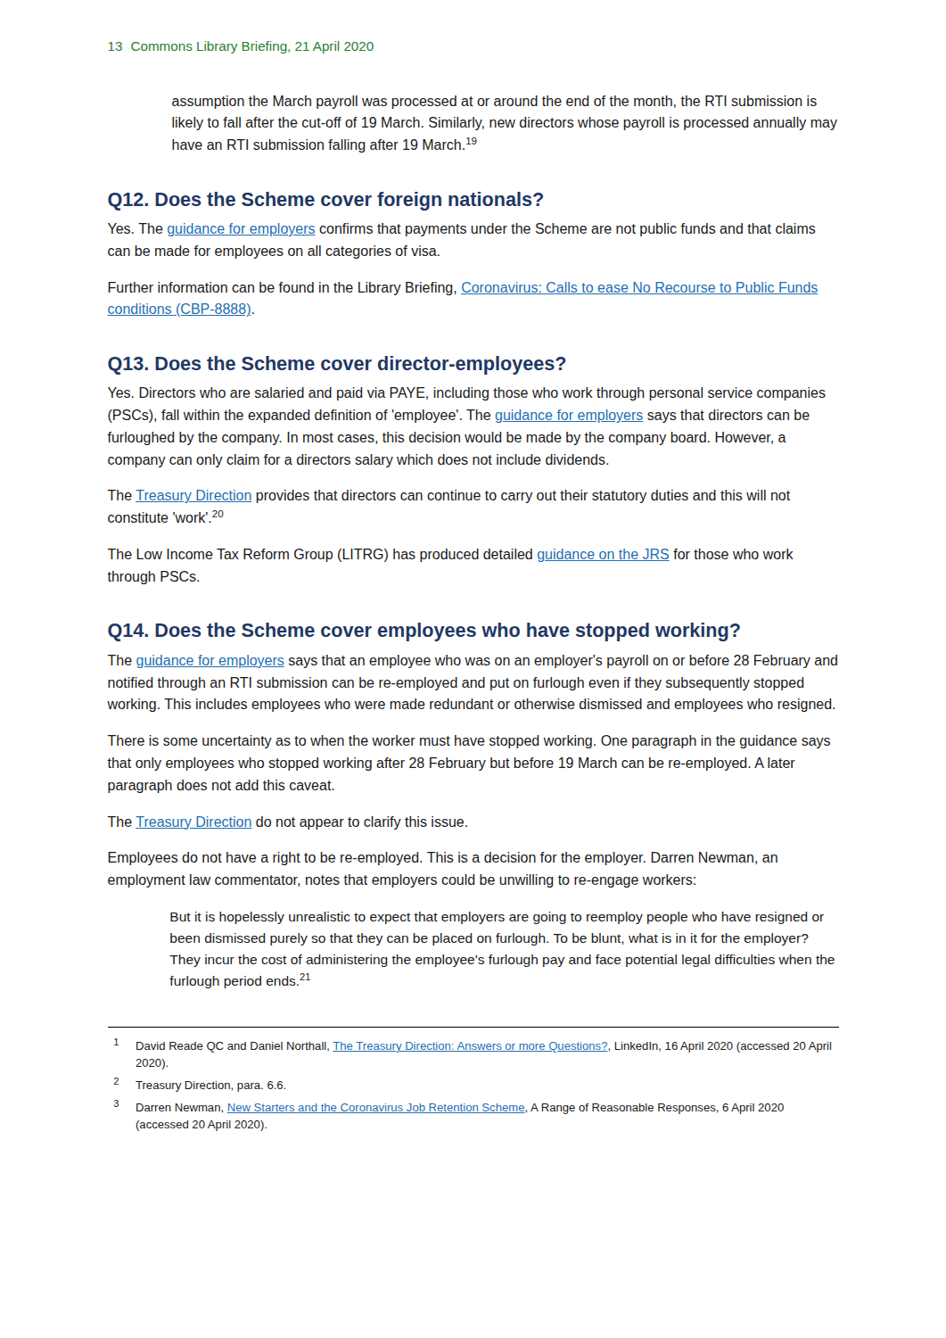13 Commons Library Briefing, 21 April 2020
assumption the March payroll was processed at or around the end of the month, the RTI submission is likely to fall after the cut-off of 19 March. Similarly, new directors whose payroll is processed annually may have an RTI submission falling after 19 March.19
Q12. Does the Scheme cover foreign nationals?
Yes. The guidance for employers confirms that payments under the Scheme are not public funds and that claims can be made for employees on all categories of visa.
Further information can be found in the Library Briefing, Coronavirus: Calls to ease No Recourse to Public Funds conditions (CBP-8888).
Q13. Does the Scheme cover director-employees?
Yes. Directors who are salaried and paid via PAYE, including those who work through personal service companies (PSCs), fall within the expanded definition of 'employee'. The guidance for employers says that directors can be furloughed by the company. In most cases, this decision would be made by the company board. However, a company can only claim for a directors salary which does not include dividends.
The Treasury Direction provides that directors can continue to carry out their statutory duties and this will not constitute 'work'.20
The Low Income Tax Reform Group (LITRG) has produced detailed guidance on the JRS for those who work through PSCs.
Q14. Does the Scheme cover employees who have stopped working?
The guidance for employers says that an employee who was on an employer's payroll on or before 28 February and notified through an RTI submission can be re-employed and put on furlough even if they subsequently stopped working. This includes employees who were made redundant or otherwise dismissed and employees who resigned.
There is some uncertainty as to when the worker must have stopped working. One paragraph in the guidance says that only employees who stopped working after 28 February but before 19 March can be re-employed. A later paragraph does not add this caveat.
The Treasury Direction do not appear to clarify this issue.
Employees do not have a right to be re-employed. This is a decision for the employer. Darren Newman, an employment law commentator, notes that employers could be unwilling to re-engage workers:
But it is hopelessly unrealistic to expect that employers are going to reemploy people who have resigned or been dismissed purely so that they can be placed on furlough. To be blunt, what is in it for the employer? They incur the cost of administering the employee's furlough pay and face potential legal difficulties when the furlough period ends.21
David Reade QC and Daniel Northall, The Treasury Direction: Answers or more Questions?, LinkedIn, 16 April 2020 (accessed 20 April 2020).
Treasury Direction, para. 6.6.
Darren Newman, New Starters and the Coronavirus Job Retention Scheme, A Range of Reasonable Responses, 6 April 2020 (accessed 20 April 2020).